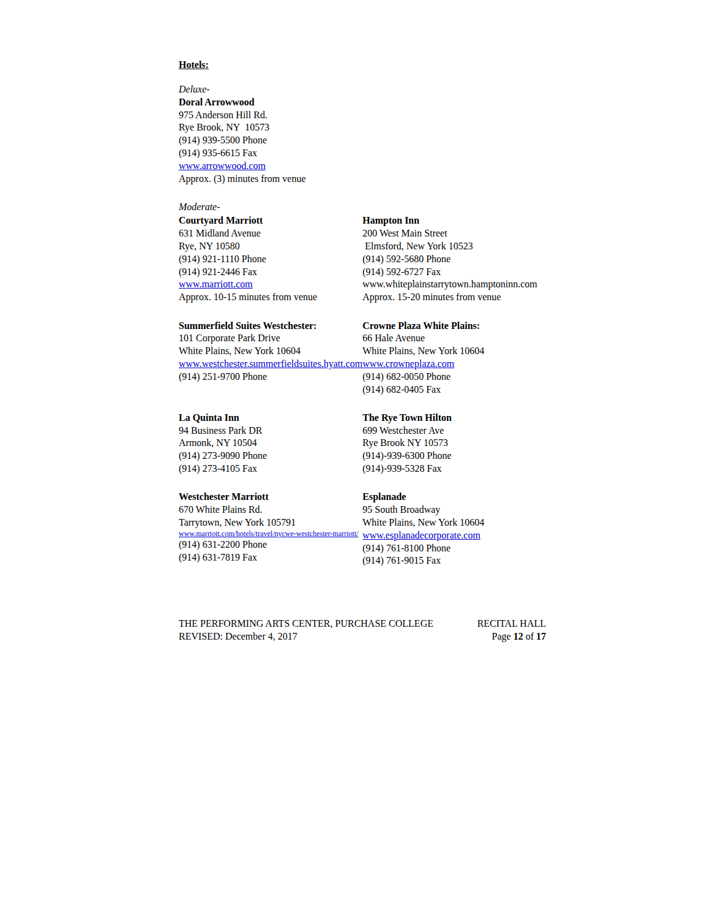Hotels:
Deluxe-
Doral Arrowwood
975 Anderson Hill Rd.
Rye Brook, NY 10573
(914) 939-5500 Phone
(914) 935-6615 Fax
www.arrowwood.com
Approx. (3) minutes from venue
Moderate-
| Courtyard Marriott 631 Midland Avenue Rye, NY 10580 (914) 921-1110 Phone (914) 921-2446 Fax www.marriott.com Approx. 10-15 minutes from venue | Hampton Inn 200 West Main Street Elmsford, New York 10523 (914) 592-5680 Phone (914) 592-6727 Fax www.whiteplainstarrytown.hamptoninn.com Approx. 15-20 minutes from venue |
| Summerfield Suites Westchester: 101 Corporate Park Drive White Plains, New York 10604 www.westchester.summerfieldsuites.hyatt.com (914) 251-9700 Phone | Crowne Plaza White Plains: 66 Hale Avenue White Plains, New York 10604 www.crowneplaza.com (914) 682-0050 Phone (914) 682-0405 Fax |
| La Quinta Inn 94 Business Park DR Armonk, NY 10504 (914) 273-9090 Phone (914) 273-4105 Fax | The Rye Town Hilton 699 Westchester Ave Rye Brook NY 10573 (914)-939-6300 Phone (914)-939-5328 Fax |
| Westchester Marriott 670 White Plains Rd. Tarrytown, New York 105791 www.marriott.com/hotels/travel/nycwe-westchester-marriott/ (914) 631-2200 Phone (914) 631-7819 Fax | Esplanade 95 South Broadway White Plains, New York 10604 www.esplanadecorporate.com (914) 761-8100 Phone (914) 761-9015 Fax |
THE PERFORMING ARTS CENTER, PURCHASE COLLEGE
REVISED: December 4, 2017
RECITAL HALL
Page 12 of 17